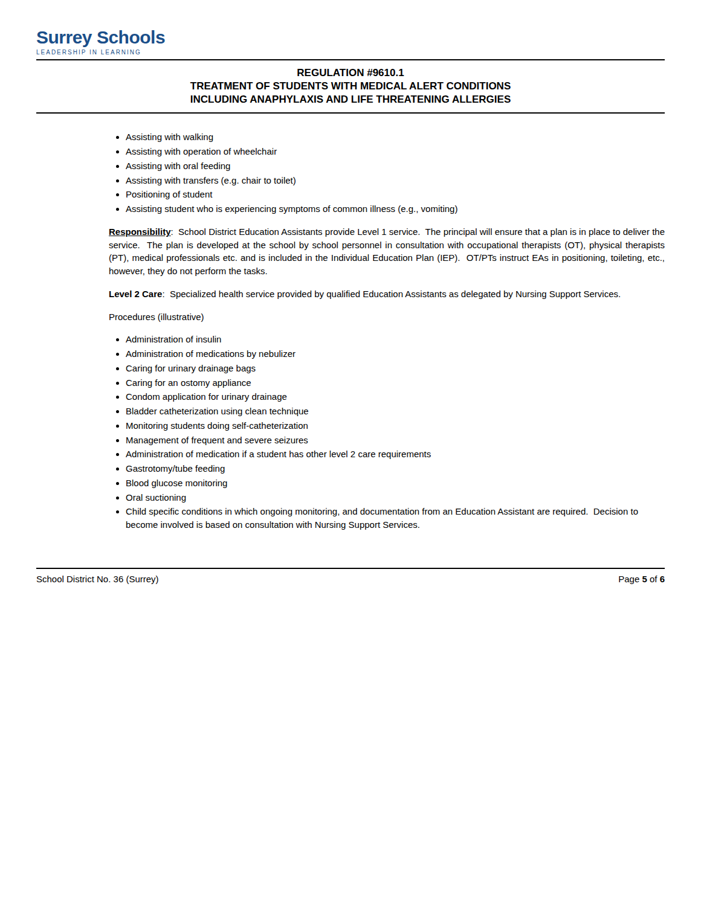Surrey Schools
LEADERSHIP IN LEARNING
Regulation #9610.1
Treatment of Students with Medical Alert Conditions
Including Anaphylaxis and Life Threatening Allergies
Assisting with walking
Assisting with operation of wheelchair
Assisting with oral feeding
Assisting with transfers (e.g. chair to toilet)
Positioning of student
Assisting student who is experiencing symptoms of common illness (e.g., vomiting)
Responsibility: School District Education Assistants provide Level 1 service. The principal will ensure that a plan is in place to deliver the service. The plan is developed at the school by school personnel in consultation with occupational therapists (OT), physical therapists (PT), medical professionals etc. and is included in the Individual Education Plan (IEP). OT/PTs instruct EAs in positioning, toileting, etc., however, they do not perform the tasks.
Level 2 Care: Specialized health service provided by qualified Education Assistants as delegated by Nursing Support Services.
Procedures (illustrative)
Administration of insulin
Administration of medications by nebulizer
Caring for urinary drainage bags
Caring for an ostomy appliance
Condom application for urinary drainage
Bladder catheterization using clean technique
Monitoring students doing self-catheterization
Management of frequent and severe seizures
Administration of medication if a student has other level 2 care requirements
Gastrotomy/tube feeding
Blood glucose monitoring
Oral suctioning
Child specific conditions in which ongoing monitoring, and documentation from an Education Assistant are required. Decision to become involved is based on consultation with Nursing Support Services.
School District No. 36 (Surrey)
Page 5 of 6